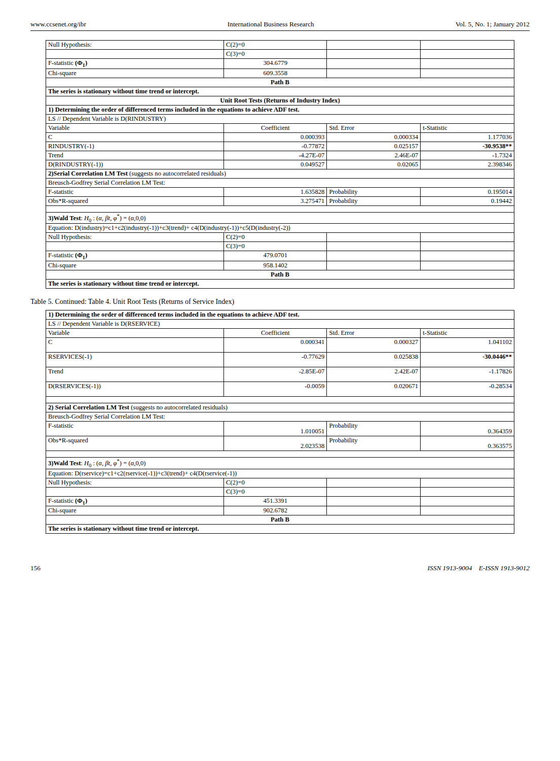www.ccsenet.org/ibr
International Business Research
Vol. 5, No. 1; January 2012
| Null Hypothesis: | C(2)=0 | | |
| | C(3)=0 | | |
| F-statistic (Φ 1 ) | 304.6779 | | |
| Chi-square | 609.3558 | | |
| Path B |
| The series is stationary without time trend or intercept. |
| Unit Root Tests (Returns of Industry Index) |
| 1) Determining the order of differenced terms included in the equations to achieve ADF test. |
| LS // Dependent Variable is D(RINDUSTRY) |
| Variable | Coefficient | Std. Error | t-Statistic |
| C | 0.000393 | 0.000334 | 1.177036 |
| RINDUSTRY(-1) | -0.77872 | 0.025157 | -30.9538** |
| Trend | -4.27E-07 | 2.46E-07 | -1.7324 |
| D(RINDUSTRY(-1)) | 0.049527 | 0.02065 | 2.398346 |
| 2)Serial Correlation LM Test (suggests no autocorrelated residuals) |
| Breusch-Godfrey Serial Correlation LM Test: |
| F-statistic | 1.635828 | Probability | 0.195014 |
| Obs*R-squared | 3.275471 | Probability | 0.19442 |
| 3)Wald Test : H 0 : ( α , βt , φ * ) = ( α ,0,0) |
| Equation: D(industry)=c1+c2(industry(-1))+c3(trend)+ c4(D(industry(-1))+c5(D(industry(-2)) |
| Null Hypothesis: | C(2)=0 | | |
| | C(3)=0 | | |
| F-statistic (Φ 1 ) | 479.0701 | | |
| Chi-square | 958.1402 | | |
| Path B |
| The series is stationary without time trend or intercept. |
Table 5. Continued: Table 4. Unit Root Tests (Returns of Service Index)
| 1) Determining the order of differenced terms included in the equations to achieve ADF test. |
| LS // Dependent Variable is D(RSERVICE) |
| Variable | Coefficient | Std. Error | t-Statistic |
| C | 0.000341 | 0.000327 | 1.041102 |
| RSERVICES(-1) | -0.77629 | 0.025838 | -30.0446** |
| Trend | -2.85E-07 | 2.42E-07 | -1.17826 |
| D(RSERVICES(-1)) | -0.0059 | 0.020671 | -0.28534 |
| 2) Serial Correlation LM Test (suggests no autocorrelated residuals) |
| Breusch-Godfrey Serial Correlation LM Test: |
| F-statistic | 1.010051 | Probability | 0.364359 |
| Obs*R-squared | 2.023538 | Probability | 0.363575 |
| 3)Wald Test : H 0 : ( α , βt , φ * ) = ( α ,0,0) |
| Equation: D(rservice)=c1+c2(rservice(-1))+c3(trend)+ c4(D(rservice(-1)) |
| Null Hypothesis: | C(2)=0 | | |
| | C(3)=0 | | |
| F-statistic (Φ 1 ) | 451.3391 | | |
| Chi-square | 902.6782 | | |
| Path B |
| The series is stationary without time trend or intercept. |
156
ISSN 1913-9004 E-ISSN 1913-9012